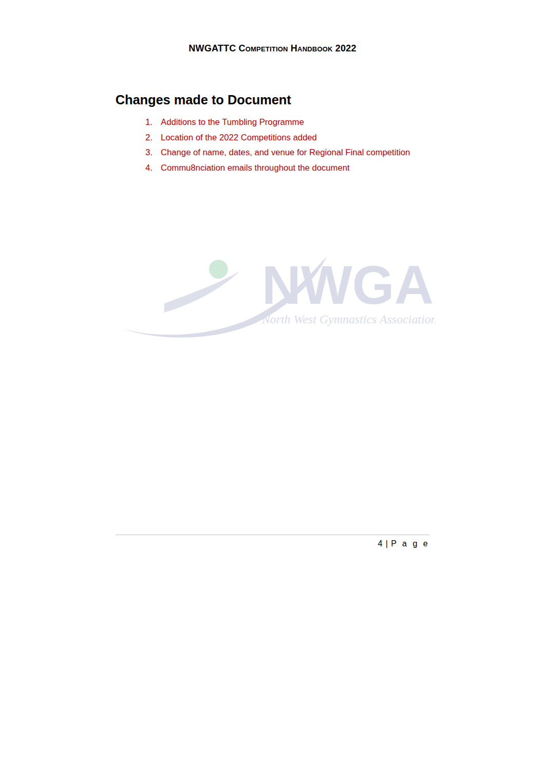NWGATTC Competition Handbook 2022
Changes made to Document
Additions to the Tumbling Programme
Location of the 2022 Competitions added
Change of name, dates, and venue for Regional Final competition
Commu8nciation emails throughout the document
NWGA North West Gymnastics Association
4 | P a g e